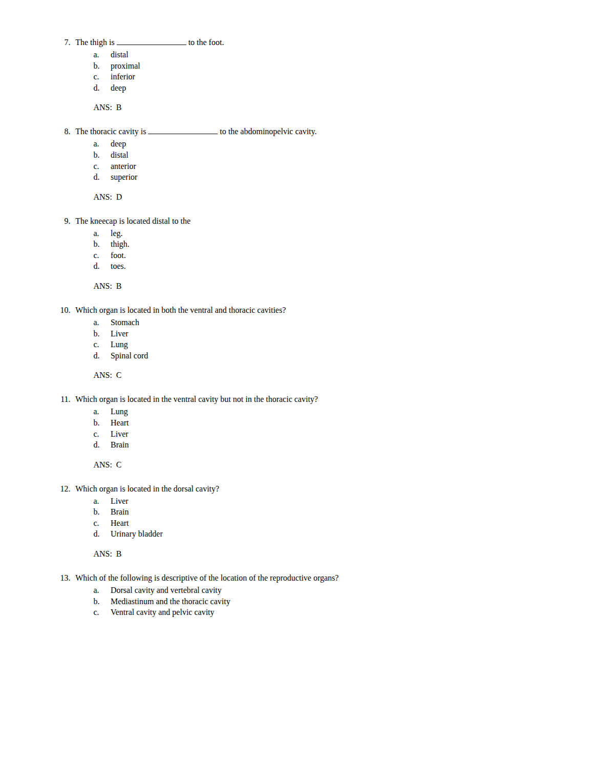The thigh is to the foot.
distal
proximal
inferior
deep
ANS: B
The thoracic cavity is to the abdominopelvic cavity.
deep
distal
anterior
superior
ANS: D
The kneecap is located distal to the
leg.
thigh.
foot.
toes.
ANS: B
Which organ is located in both the ventral and thoracic cavities?
Stomach
Liver
Lung
Spinal cord
ANS: C
Which organ is located in the ventral cavity but not in the thoracic cavity?
Lung
Heart
Liver
Brain
ANS: C
Which organ is located in the dorsal cavity?
Liver
Brain
Heart
Urinary bladder
ANS: B
Which of the following is descriptive of the location of the reproductive organs?
Dorsal cavity and vertebral cavity
Mediastinum and the thoracic cavity
Ventral cavity and pelvic cavity